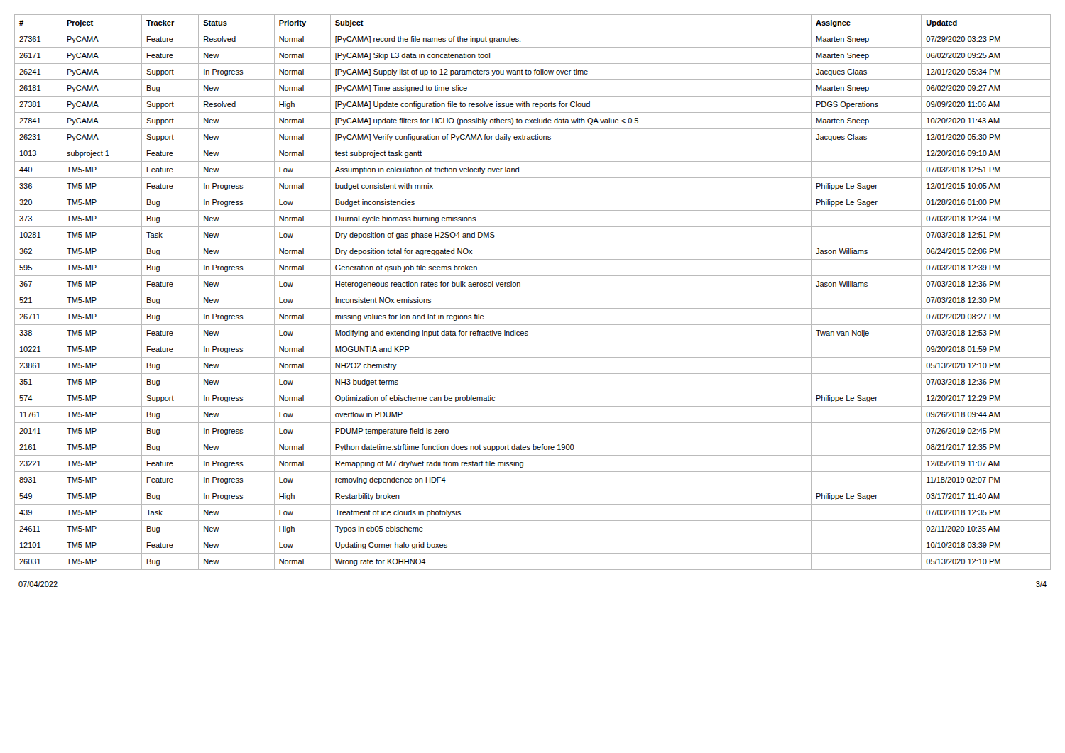| # | Project | Tracker | Status | Priority | Subject | Assignee | Updated |
| --- | --- | --- | --- | --- | --- | --- | --- |
| 27361 | PyCAMA | Feature | Resolved | Normal | [PyCAMA] record the file names of the input granules. | Maarten Sneep | 07/29/2020 03:23 PM |
| 26171 | PyCAMA | Feature | New | Normal | [PyCAMA] Skip L3 data in concatenation tool | Maarten Sneep | 06/02/2020 09:25 AM |
| 26241 | PyCAMA | Support | In Progress | Normal | [PyCAMA] Supply list of up to 12 parameters you want to follow over time | Jacques Claas | 12/01/2020 05:34 PM |
| 26181 | PyCAMA | Bug | New | Normal | [PyCAMA] Time assigned to time-slice | Maarten Sneep | 06/02/2020 09:27 AM |
| 27381 | PyCAMA | Support | Resolved | High | [PyCAMA] Update configuration file to resolve issue with reports for Cloud | PDGS Operations | 09/09/2020 11:06 AM |
| 27841 | PyCAMA | Support | New | Normal | [PyCAMA] update filters for HCHO (possibly others) to exclude data with QA value < 0.5 | Maarten Sneep | 10/20/2020 11:43 AM |
| 26231 | PyCAMA | Support | New | Normal | [PyCAMA] Verify configuration of PyCAMA for daily extractions | Jacques Claas | 12/01/2020 05:30 PM |
| 1013 | subproject 1 | Feature | New | Normal | test subproject task gantt | | 12/20/2016 09:10 AM |
| 440 | TM5-MP | Feature | New | Low | Assumption in calculation of friction velocity over land | | 07/03/2018 12:51 PM |
| 336 | TM5-MP | Feature | In Progress | Normal | budget consistent with mmix | Philippe Le Sager | 12/01/2015 10:05 AM |
| 320 | TM5-MP | Bug | In Progress | Low | Budget inconsistencies | Philippe Le Sager | 01/28/2016 01:00 PM |
| 373 | TM5-MP | Bug | New | Normal | Diurnal cycle biomass burning emissions | | 07/03/2018 12:34 PM |
| 10281 | TM5-MP | Task | New | Low | Dry deposition of gas-phase H2SO4 and DMS | | 07/03/2018 12:51 PM |
| 362 | TM5-MP | Bug | New | Normal | Dry deposition total for agreggated NOx | Jason Williams | 06/24/2015 02:06 PM |
| 595 | TM5-MP | Bug | In Progress | Normal | Generation of qsub job file seems broken | | 07/03/2018 12:39 PM |
| 367 | TM5-MP | Feature | New | Low | Heterogeneous reaction rates for bulk aerosol version | Jason Williams | 07/03/2018 12:36 PM |
| 521 | TM5-MP | Bug | New | Low | Inconsistent NOx emissions | | 07/03/2018 12:30 PM |
| 26711 | TM5-MP | Bug | In Progress | Normal | missing values for lon and lat in regions file | | 07/02/2020 08:27 PM |
| 338 | TM5-MP | Feature | New | Low | Modifying and extending input data for refractive indices | Twan van Noije | 07/03/2018 12:53 PM |
| 10221 | TM5-MP | Feature | In Progress | Normal | MOGUNTIA and KPP | | 09/20/2018 01:59 PM |
| 23861 | TM5-MP | Bug | New | Normal | NH2O2 chemistry | | 05/13/2020 12:10 PM |
| 351 | TM5-MP | Bug | New | Low | NH3 budget terms | | 07/03/2018 12:36 PM |
| 574 | TM5-MP | Support | In Progress | Normal | Optimization of ebischeme can be problematic | Philippe Le Sager | 12/20/2017 12:29 PM |
| 11761 | TM5-MP | Bug | New | Low | overflow in PDUMP | | 09/26/2018 09:44 AM |
| 20141 | TM5-MP | Bug | In Progress | Low | PDUMP temperature field is zero | | 07/26/2019 02:45 PM |
| 2161 | TM5-MP | Bug | New | Normal | Python datetime.strftime function does not support dates before 1900 | | 08/21/2017 12:35 PM |
| 23221 | TM5-MP | Feature | In Progress | Normal | Remapping of M7 dry/wet radii from restart file missing | | 12/05/2019 11:07 AM |
| 8931 | TM5-MP | Feature | In Progress | Low | removing dependence on HDF4 | | 11/18/2019 02:07 PM |
| 549 | TM5-MP | Bug | In Progress | High | Restarbility broken | Philippe Le Sager | 03/17/2017 11:40 AM |
| 439 | TM5-MP | Task | New | Low | Treatment of ice clouds in photolysis | | 07/03/2018 12:35 PM |
| 24611 | TM5-MP | Bug | New | High | Typos in cb05 ebischeme | | 02/11/2020 10:35 AM |
| 12101 | TM5-MP | Feature | New | Low | Updating Corner halo grid boxes | | 10/10/2018 03:39 PM |
| 26031 | TM5-MP | Bug | New | Normal | Wrong rate for KOHHNO4 | | 05/13/2020 12:10 PM |
| 07/04/2022 | 3/4 |